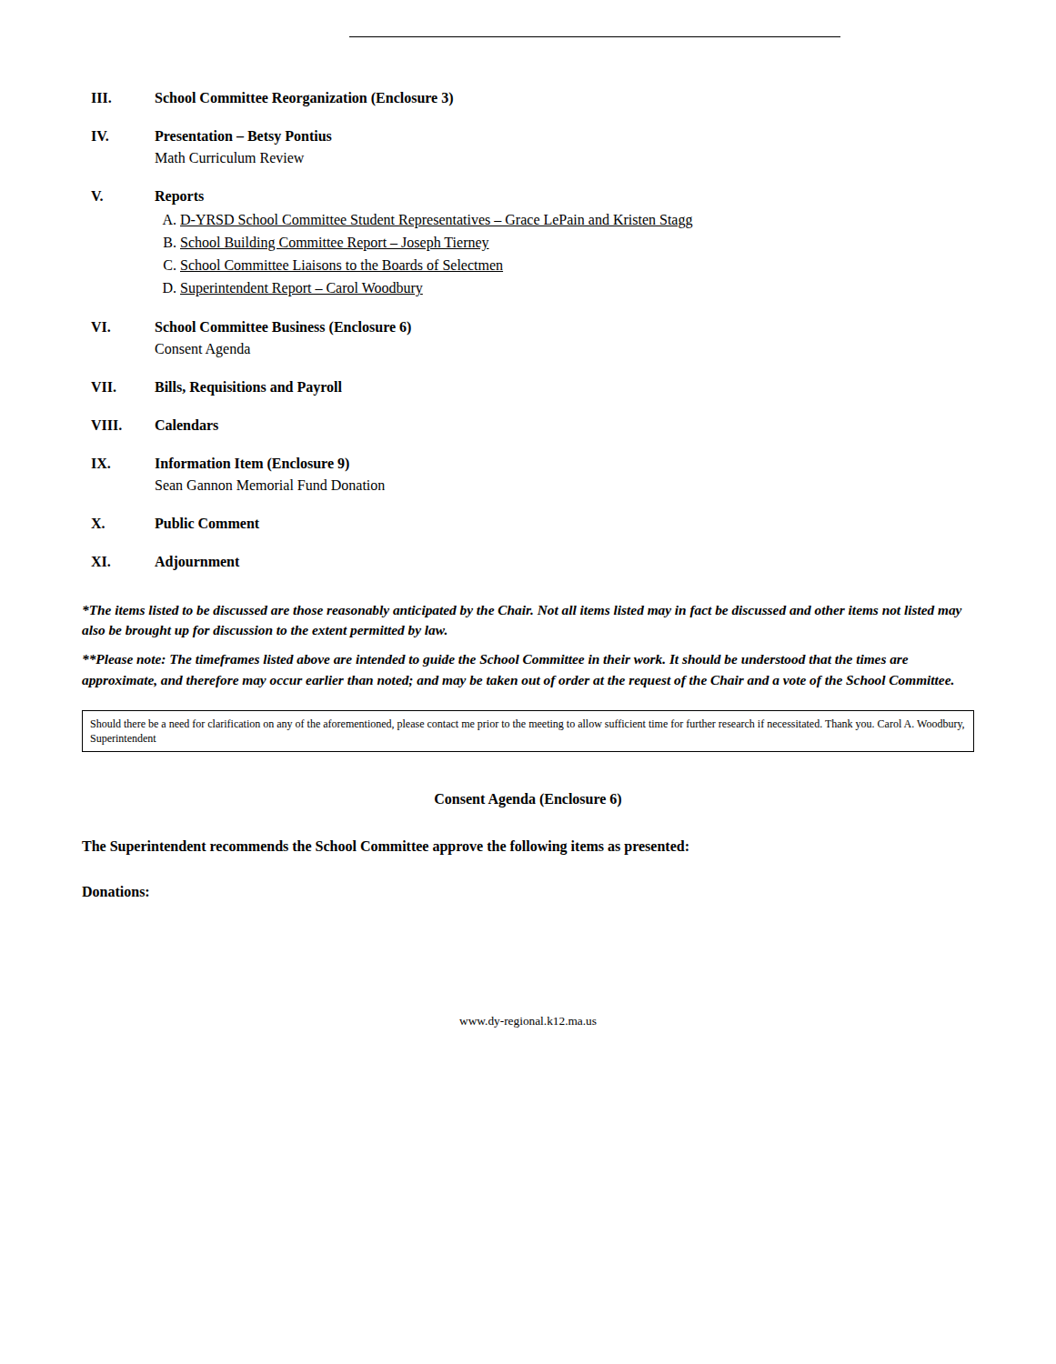III.
School Committee Reorganization (Enclosure 3)
IV.
Presentation – Betsy Pontius
Math Curriculum Review
V.
Reports
D-YRSD School Committee Student Representatives – Grace LePain and Kristen Stagg
School Building Committee Report – Joseph Tierney
School Committee Liaisons to the Boards of Selectmen
Superintendent Report – Carol Woodbury
VI.
School Committee Business (Enclosure 6)
Consent Agenda
VII.
Bills, Requisitions and Payroll
VIII.
Calendars
IX.
Information Item (Enclosure 9)
Sean Gannon Memorial Fund Donation
X.
Public Comment
XI.
Adjournment
*The items listed to be discussed are those reasonably anticipated by the Chair. Not all items listed may in fact be discussed and other items not listed may also be brought up for discussion to the extent permitted by law.
**Please note: The timeframes listed above are intended to guide the School Committee in their work. It should be understood that the times are approximate, and therefore may occur earlier than noted; and may be taken out of order at the request of the Chair and a vote of the School Committee.
Should there be a need for clarification on any of the aforementioned, please contact me prior to the meeting to allow sufficient time for further research if necessitated. Thank you. Carol A. Woodbury, Superintendent
Consent Agenda (Enclosure 6)
The Superintendent recommends the School Committee approve the following items as presented:
Donations:
www.dy-regional.k12.ma.us